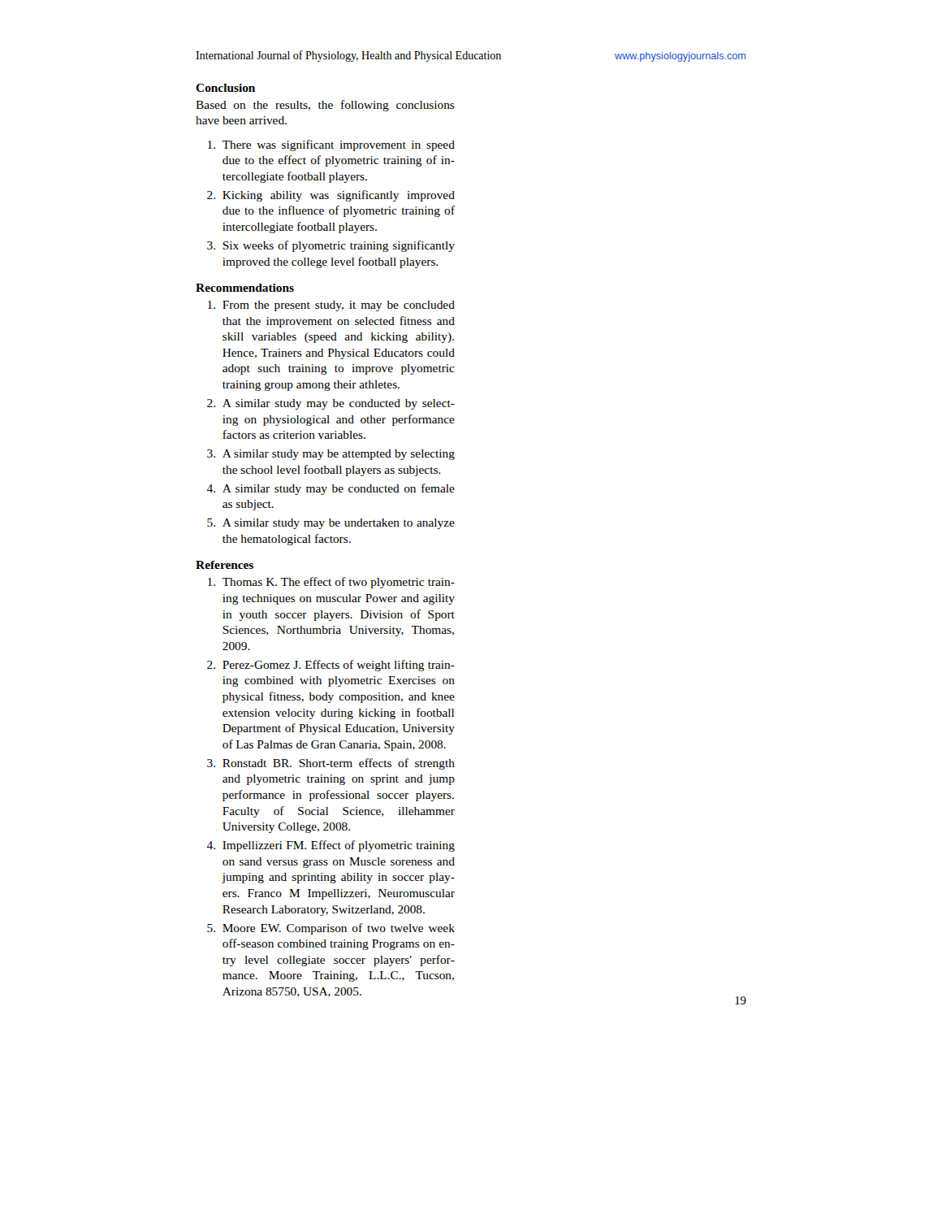International Journal of Physiology, Health and Physical Education www.physiologyjournals.com
Conclusion
Based on the results, the following conclusions have been arrived.
There was significant improvement in speed due to the effect of plyometric training of intercollegiate football players.
Kicking ability was significantly improved due to the influence of plyometric training of intercollegiate football players.
Six weeks of plyometric training significantly improved the college level football players.
Recommendations
From the present study, it may be concluded that the improvement on selected fitness and skill variables (speed and kicking ability). Hence, Trainers and Physical Educators could adopt such training to improve plyometric training group among their athletes.
A similar study may be conducted by selecting on physiological and other performance factors as criterion variables.
A similar study may be attempted by selecting the school level football players as subjects.
A similar study may be conducted on female as subject.
A similar study may be undertaken to analyze the hematological factors.
References
Thomas K. The effect of two plyometric training techniques on muscular Power and agility in youth soccer players. Division of Sport Sciences, Northumbria University, Thomas, 2009.
Perez-Gomez J. Effects of weight lifting training combined with plyometric Exercises on physical fitness, body composition, and knee extension velocity during kicking in football Department of Physical Education, University of Las Palmas de Gran Canaria, Spain, 2008.
Ronstadt BR. Short-term effects of strength and plyometric training on sprint and jump performance in professional soccer players. Faculty of Social Science, illehammer University College, 2008.
Impellizzeri FM. Effect of plyometric training on sand versus grass on Muscle soreness and jumping and sprinting ability in soccer players. Franco M Impellizzeri, Neuromuscular Research Laboratory, Switzerland, 2008.
Moore EW. Comparison of two twelve week off-season combined training Programs on entry level collegiate soccer players' performance. Moore Training, L.L.C., Tucson, Arizona 85750, USA, 2005.
19